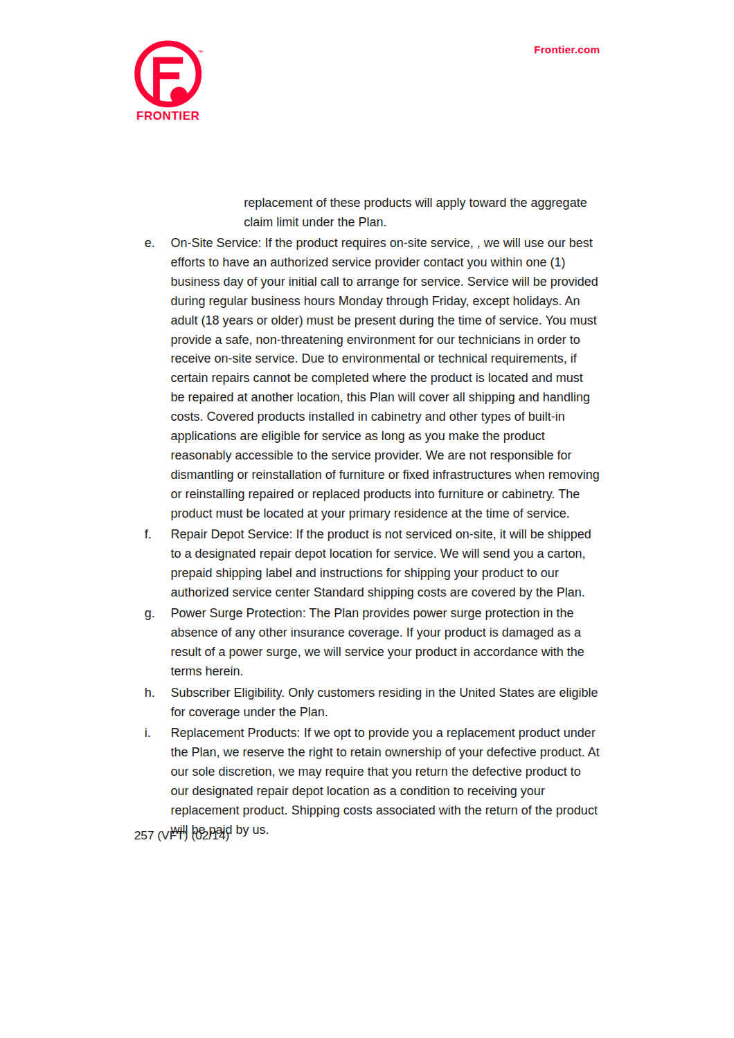Frontier.com
FRONTIER ™
replacement of these products will apply toward the aggregate claim limit under the Plan.
e. On-Site Service: If the product requires on-site service, , we will use our best efforts to have an authorized service provider contact you within one (1) business day of your initial call to arrange for service. Service will be provided during regular business hours Monday through Friday, except holidays. An adult (18 years or older) must be present during the time of service. You must provide a safe, non-threatening environment for our technicians in order to receive on-site service. Due to environmental or technical requirements, if certain repairs cannot be completed where the product is located and must be repaired at another location, this Plan will cover all shipping and handling costs. Covered products installed in cabinetry and other types of built-in applications are eligible for service as long as you make the product reasonably accessible to the service provider. We are not responsible for dismantling or reinstallation of furniture or fixed infrastructures when removing or reinstalling repaired or replaced products into furniture or cabinetry. The product must be located at your primary residence at the time of service.
f. Repair Depot Service: If the product is not serviced on-site, it will be shipped to a designated repair depot location for service. We will send you a carton, prepaid shipping label and instructions for shipping your product to our authorized service center Standard shipping costs are covered by the Plan.
g. Power Surge Protection: The Plan provides power surge protection in the absence of any other insurance coverage. If your product is damaged as a result of a power surge, we will service your product in accordance with the terms herein.
h. Subscriber Eligibility. Only customers residing in the United States are eligible for coverage under the Plan.
i. Replacement Products: If we opt to provide you a replacement product under the Plan, we reserve the right to retain ownership of your defective product. At our sole discretion, we may require that you return the defective product to our designated repair depot location as a condition to receiving your replacement product. Shipping costs associated with the return of the product will be paid by us.
257 (VFT) (02/14)